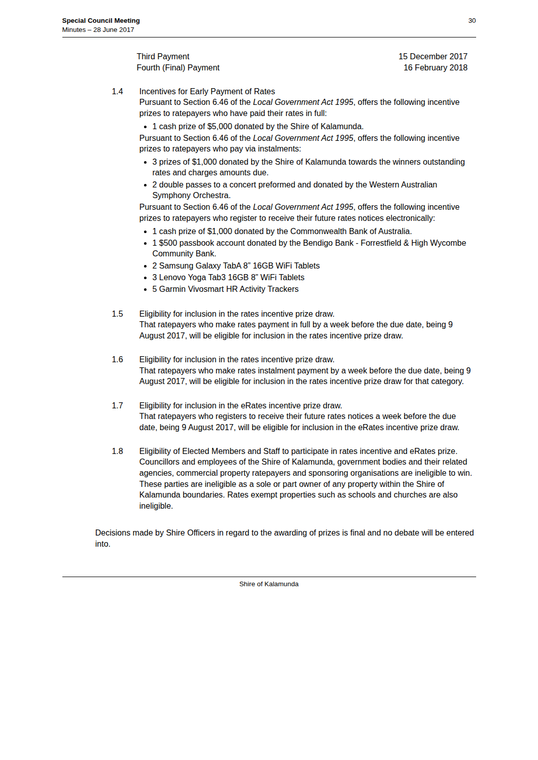Special Council Meeting
Minutes – 28 June 2017
30
Third Payment 15 December 2017
Fourth (Final) Payment 16 February 2018
1.4
Incentives for Early Payment of Rates
Pursuant to Section 6.46 of the Local Government Act 1995, offers the following incentive prizes to ratepayers who have paid their rates in full:
1 cash prize of $5,000 donated by the Shire of Kalamunda.
Pursuant to Section 6.46 of the Local Government Act 1995, offers the following incentive prizes to ratepayers who pay via instalments:
3 prizes of $1,000 donated by the Shire of Kalamunda towards the winners outstanding rates and charges amounts due.
2 double passes to a concert preformed and donated by the Western Australian Symphony Orchestra.
Pursuant to Section 6.46 of the Local Government Act 1995, offers the following incentive prizes to ratepayers who register to receive their future rates notices electronically:
1 cash prize of $1,000 donated by the Commonwealth Bank of Australia.
1 $500 passbook account donated by the Bendigo Bank - Forrestfield & High Wycombe Community Bank.
2 Samsung Galaxy TabA 8” 16GB WiFi Tablets
3 Lenovo Yoga Tab3 16GB 8” WiFi Tablets
5 Garmin Vivosmart HR Activity Trackers
1.5
Eligibility for inclusion in the rates incentive prize draw.
That ratepayers who make rates payment in full by a week before the due date, being 9 August 2017, will be eligible for inclusion in the rates incentive prize draw.
1.6
Eligibility for inclusion in the rates incentive prize draw.
That ratepayers who make rates instalment payment by a week before the due date, being 9 August 2017, will be eligible for inclusion in the rates incentive prize draw for that category.
1.7
Eligibility for inclusion in the eRates incentive prize draw.
That ratepayers who registers to receive their future rates notices a week before the due date, being 9 August 2017, will be eligible for inclusion in the eRates incentive prize draw.
1.8
Eligibility of Elected Members and Staff to participate in rates incentive and eRates prize.
Councillors and employees of the Shire of Kalamunda, government bodies and their related agencies, commercial property ratepayers and sponsoring organisations are ineligible to win. These parties are ineligible as a sole or part owner of any property within the Shire of Kalamunda boundaries. Rates exempt properties such as schools and churches are also ineligible.
Decisions made by Shire Officers in regard to the awarding of prizes is final and no debate will be entered into.
Shire of Kalamunda